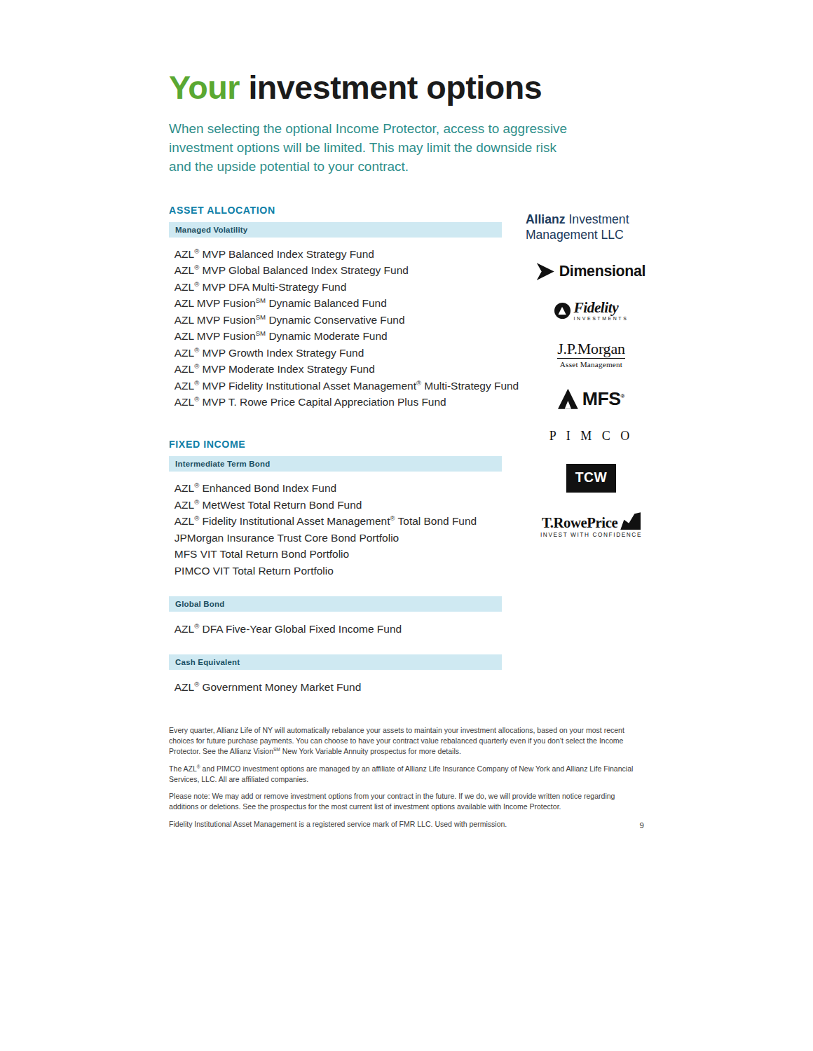Your investment options
When selecting the optional Income Protector, access to aggressive investment options will be limited. This may limit the downside risk and the upside potential to your contract.
ASSET ALLOCATION
Managed Volatility
AZL® MVP Balanced Index Strategy Fund
AZL® MVP Global Balanced Index Strategy Fund
AZL® MVP DFA Multi-Strategy Fund
AZL MVP FusionSM Dynamic Balanced Fund
AZL MVP FusionSM Dynamic Conservative Fund
AZL MVP FusionSM Dynamic Moderate Fund
AZL® MVP Growth Index Strategy Fund
AZL® MVP Moderate Index Strategy Fund
AZL® MVP Fidelity Institutional Asset Management® Multi-Strategy Fund
AZL® MVP T. Rowe Price Capital Appreciation Plus Fund
FIXED INCOME
Intermediate Term Bond
AZL® Enhanced Bond Index Fund
AZL® MetWest Total Return Bond Fund
AZL® Fidelity Institutional Asset Management® Total Bond Fund
JPMorgan Insurance Trust Core Bond Portfolio
MFS VIT Total Return Bond Portfolio
PIMCO VIT Total Return Portfolio
Global Bond
AZL® DFA Five-Year Global Fixed Income Fund
Cash Equivalent
AZL® Government Money Market Fund
Allianz Investment
Management LLC
Dimensional
Fidelity INVESTMENTS
J.P.Morgan
Asset Management
MFS®
P I M C O
TCW
T.RowePrice
INVEST WITH CONFIDENCE
Every quarter, Allianz Life of NY will automatically rebalance your assets to maintain your investment allocations, based on your most recent choices for future purchase payments. You can choose to have your contract value rebalanced quarterly even if you don’t select the Income Protector. See the Allianz VisionSM New York Variable Annuity prospectus for more details.
The AZL® and PIMCO investment options are managed by an affiliate of Allianz Life Insurance Company of New York and Allianz Life Financial Services, LLC. All are affiliated companies.
Please note: We may add or remove investment options from your contract in the future. If we do, we will provide written notice regarding additions or deletions. See the prospectus for the most current list of investment options available with Income Protector.
Fidelity Institutional Asset Management is a registered service mark of FMR LLC. Used with permission.
9